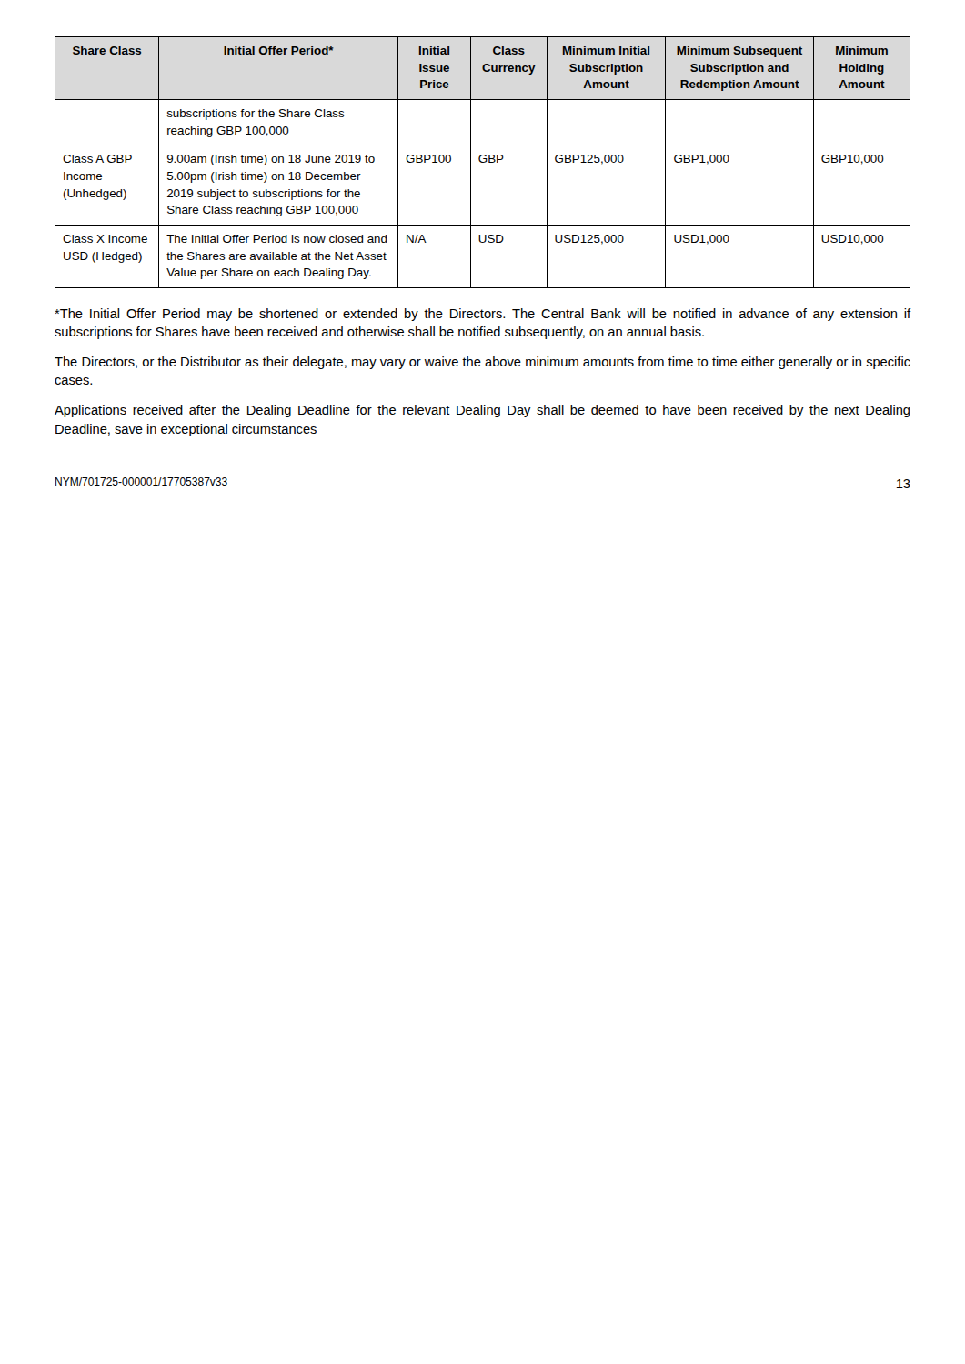| Share Class | Initial Offer Period* | Initial Issue Price | Class Currency | Minimum Initial Subscription Amount | Minimum Subsequent Subscription and Redemption Amount | Minimum Holding Amount |
| --- | --- | --- | --- | --- | --- | --- |
| | subscriptions for the Share Class reaching GBP 100,000 | | | | | |
| Class A GBP Income (Unhedged) | 9.00am (Irish time) on 18 June 2019 to 5.00pm (Irish time) on 18 December 2019 subject to subscriptions for the Share Class reaching GBP 100,000 | GBP100 | GBP | GBP125,000 | GBP1,000 | GBP10,000 |
| Class X Income USD (Hedged) | The Initial Offer Period is now closed and the Shares are available at the Net Asset Value per Share on each Dealing Day. | N/A | USD | USD125,000 | USD1,000 | USD10,000 |
*The Initial Offer Period may be shortened or extended by the Directors. The Central Bank will be notified in advance of any extension if subscriptions for Shares have been received and otherwise shall be notified subsequently, on an annual basis.
The Directors, or the Distributor as their delegate, may vary or waive the above minimum amounts from time to time either generally or in specific cases.
Applications received after the Dealing Deadline for the relevant Dealing Day shall be deemed to have been received by the next Dealing Deadline, save in exceptional circumstances
NYM/701725-000001/17705387v33 13